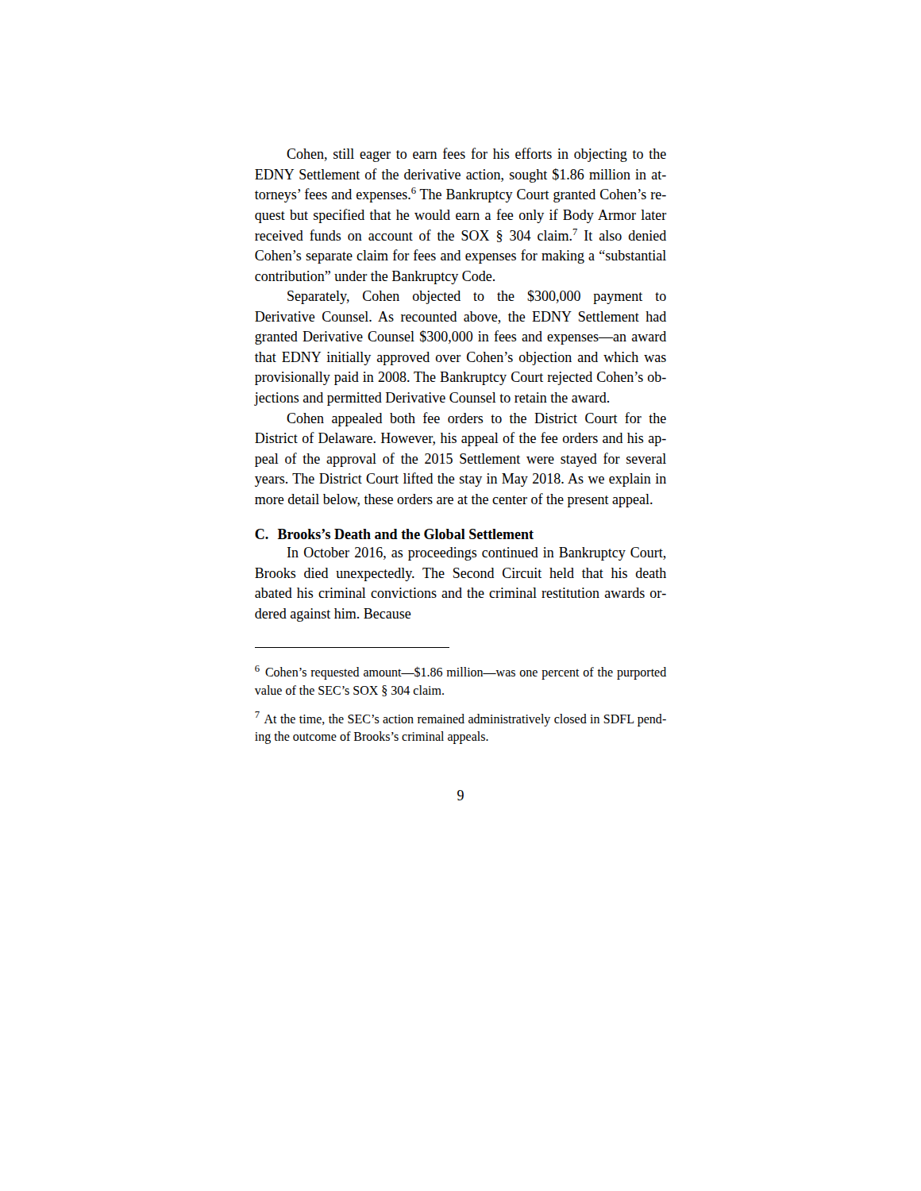Cohen, still eager to earn fees for his efforts in objecting to the EDNY Settlement of the derivative action, sought $1.86 million in attorneys’ fees and expenses.6 The Bankruptcy Court granted Cohen’s request but specified that he would earn a fee only if Body Armor later received funds on account of the SOX § 304 claim.7 It also denied Cohen’s separate claim for fees and expenses for making a “substantial contribution” under the Bankruptcy Code.
Separately, Cohen objected to the $300,000 payment to Derivative Counsel. As recounted above, the EDNY Settlement had granted Derivative Counsel $300,000 in fees and expenses—an award that EDNY initially approved over Cohen’s objection and which was provisionally paid in 2008. The Bankruptcy Court rejected Cohen’s objections and permitted Derivative Counsel to retain the award.
Cohen appealed both fee orders to the District Court for the District of Delaware. However, his appeal of the fee orders and his appeal of the approval of the 2015 Settlement were stayed for several years. The District Court lifted the stay in May 2018. As we explain in more detail below, these orders are at the center of the present appeal.
C. Brooks’s Death and the Global Settlement
In October 2016, as proceedings continued in Bankruptcy Court, Brooks died unexpectedly. The Second Circuit held that his death abated his criminal convictions and the criminal restitution awards ordered against him. Because
6 Cohen’s requested amount—$1.86 million—was one percent of the purported value of the SEC’s SOX § 304 claim.
7 At the time, the SEC’s action remained administratively closed in SDFL pending the outcome of Brooks’s criminal appeals.
9